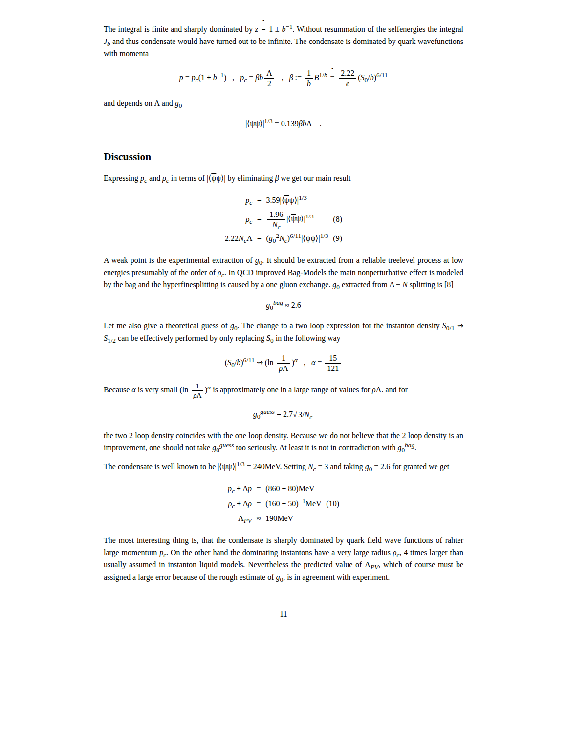The integral is finite and sharply dominated by z = 1 ± b−1. Without resummation of the selfenergies the integral Jb and thus condensate would have turned out to be infinite. The condensate is dominated by quark wavefunctions with momenta
p = pc(1 ± b−1) , pc = βb Λ 2 , β := 1 b B1/b = 2.22 e(S0/b)6/11
and depends on Λ and g0
|⟨ψψ⟩|1/3 = 0.139βb Λ .
Discussion
Expressing pc and ρc in terms of |⟨ψψ⟩| by eliminating β we get our main result
| p c | = | 3.59/⟨ ψ ψ⟩/ 1/3 | |
| ρ c | = | 1.96 N c /⟨ ψ ψ⟩/ 1/3 | (8) |
| 2.22 N c Λ | = | ( g 0 2 N c ) 6/11 /⟨ ψ ψ⟩/ 1/3 | (9) |
A weak point is the experimental extraction of g0. It should be extracted from a reliable treelevel process at low energies presumably of the order of ρc. In QCD improved Bag-Models the main nonperturbative effect is modeled by the bag and the hyperfinesplitting is caused by a one gluon exchange. g0 extracted from Δ − N splitting is [8]
g0bag ≈ 2.6
Let me also give a theoretical guess of g0. The change to a two loop expression for the instanton density S0/1 ⇝ S1/2 can be effectively performed by only replacing S0 in the following way
(S0/b)6/11 ⇝ (ln 1 ρ Λ)α , α = 15121
Because α is very small (ln 1 ρ Λ)α is approximately one in a large range of values for ρ Λ. and for
g0guess = 2.7√3/Nc
the two 2 loop density coincides with the one loop density. Because we do not believe that the 2 loop density is an improvement, one should not take g0guess too seriously. At least it is not in contradiction with g0bag.
The condensate is well known to be |⟨ψψ⟩|1/3 = 240MeV. Setting Nc = 3 and taking g0 = 2.6 for granted we get
| p c ± Δ p | = | (860 ± 80)MeV | |
| ρ c ± Δ ρ | = | (160 ± 50) −1 MeV | (10) |
| Λ PV | ≈ | 190MeV | |
The most interesting thing is, that the condensate is sharply dominated by quark field wave functions of rahter large momentum pc. On the other hand the dominating instantons have a very large radius ρc, 4 times larger than usually assumed in instanton liquid models. Nevertheless the predicted value of ΛPV, which of course must be assigned a large error because of the rough estimate of g0, is in agreement with experiment.
11